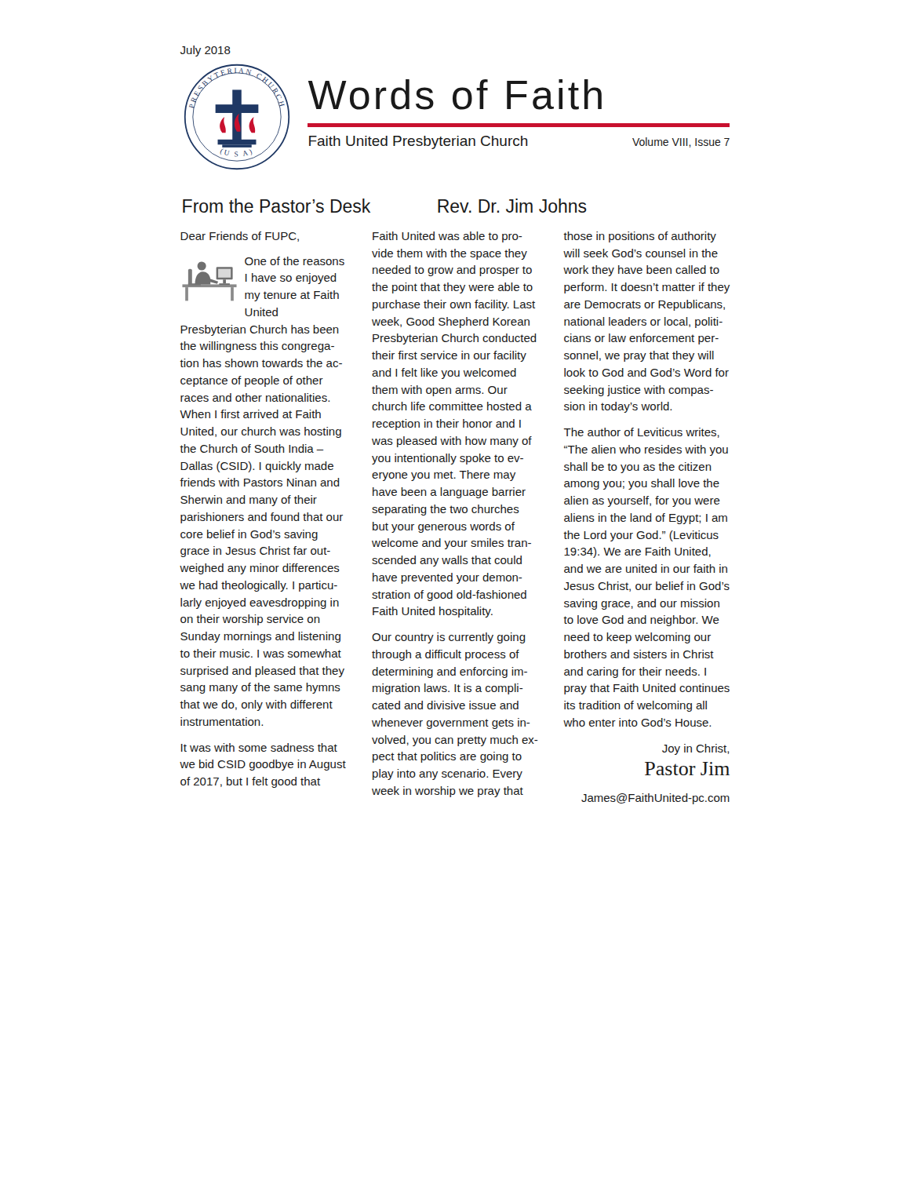July 2018
PRESBYTERIAN CHURCH (U S A)
Words of Faith
Faith United Presbyterian Church Volume VIII, Issue 7
From the Pastor’s Desk Rev. Dr. Jim Johns
Dear Friends of FUPC,
One of the reasons I have so enjoyed my tenure at Faith United Presbyterian Church has been the willingness this congregation has shown towards the acceptance of people of other races and other nationalities. When I first arrived at Faith United, our church was hosting the Church of South India – Dallas (CSID). I quickly made friends with Pastors Ninan and Sherwin and many of their parishioners and found that our core belief in God’s saving grace in Jesus Christ far outweighed any minor differences we had theologically. I particularly enjoyed eavesdropping in on their worship service on Sunday mornings and listening to their music. I was somewhat surprised and pleased that they sang many of the same hymns that we do, only with different instrumentation.
It was with some sadness that we bid CSID goodbye in August of 2017, but I felt good that Faith United was able to provide them with the space they needed to grow and prosper to the point that they were able to purchase their own facility. Last week, Good Shepherd Korean Presbyterian Church conducted their first service in our facility and I felt like you welcomed them with open arms. Our church life committee hosted a reception in their honor and I was pleased with how many of you intentionally spoke to everyone you met. There may have been a language barrier separating the two churches but your generous words of welcome and your smiles transcended any walls that could have prevented your demonstration of good old-fashioned Faith United hospitality.
Our country is currently going through a difficult process of determining and enforcing immigration laws. It is a complicated and divisive issue and whenever government gets involved, you can pretty much expect that politics are going to play into any scenario. Every week in worship we pray that those in positions of authority will seek God’s counsel in the work they have been called to perform. It doesn’t matter if they are Democrats or Republicans, national leaders or local, politicians or law enforcement personnel, we pray that they will look to God and God’s Word for seeking justice with compassion in today’s world.
The author of Leviticus writes, “The alien who resides with you shall be to you as the citizen among you; you shall love the alien as yourself, for you were aliens in the land of Egypt; I am the Lord your God.” (Leviticus 19:34). We are Faith United, and we are united in our faith in Jesus Christ, our belief in God’s saving grace, and our mission to love God and neighbor. We need to keep welcoming our brothers and sisters in Christ and caring for their needs. I pray that Faith United continues its tradition of welcoming all who enter into God’s House.
Joy in Christ,
Pastor Jim
James@FaithUnited-pc.com